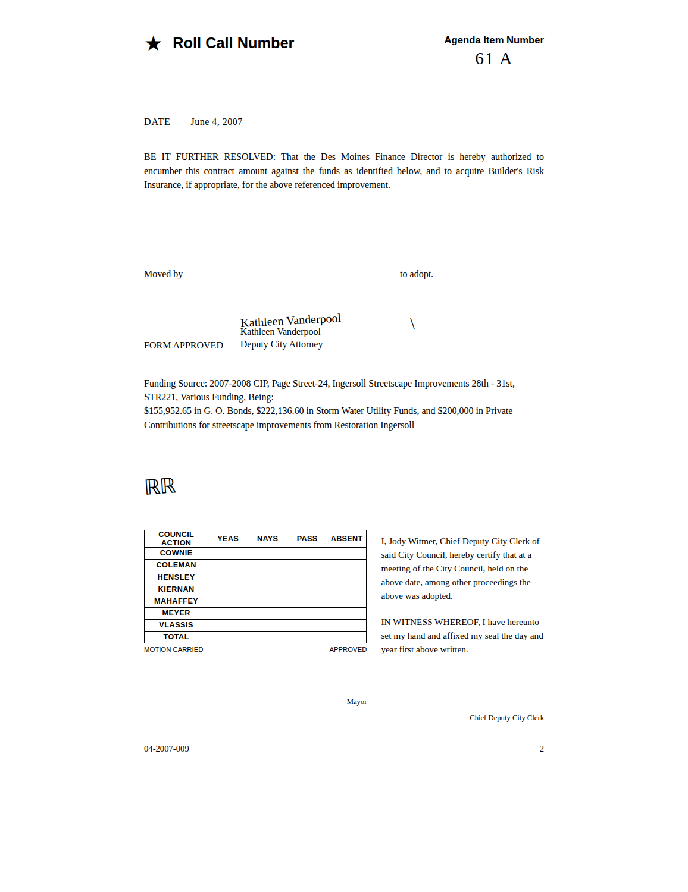★
Roll Call Number
Agenda Item Number
61 A
DATE June 4, 2007
BE IT FURTHER RESOLVED: That the Des Moines Finance Director is hereby authorized to encumber this contract amount against the funds as identified below, and to acquire Builder's Risk Insurance, if appropriate, for the above referenced improvement.
Moved by to adopt.
FORM APPROVED
Kathleen Vanderpool
Kathleen Vanderpool
Deputy City Attorney \
Funding Source: 2007-2008 CIP, Page Street-24, Ingersoll Streetscape Improvements 28th - 31st, STR221, Various Funding, Being:
$155,952.65 in G. O. Bonds, $222,136.60 in Storm Water Utility Funds, and $200,000 in Private Contributions for streetscape improvements from Restoration Ingersoll
ℝℝ
| COUNCIL ACTION | YEAS | NAYS | PASS | ABSENT |
| --- | --- | --- | --- | --- |
| COWNIE | | | | |
| COLEMAN | | | | |
| HENSLEY | | | | |
| KIERNAN | | | | |
| MAHAFFEY | | | | |
| MEYER | | | | |
| VLASSIS | | | | |
| TOTAL | | | | |
MOTION CARRIED APPROVED
Mayor
I, Jody Witmer, Chief Deputy City Clerk of said City Council, hereby certify that at a meeting of the City Council, held on the above date, among other proceedings the above was adopted.
IN WITNESS WHEREOF, I have hereunto set my hand and affixed my seal the day and year first above written.
Chief Deputy City Clerk
04-2007-009 2